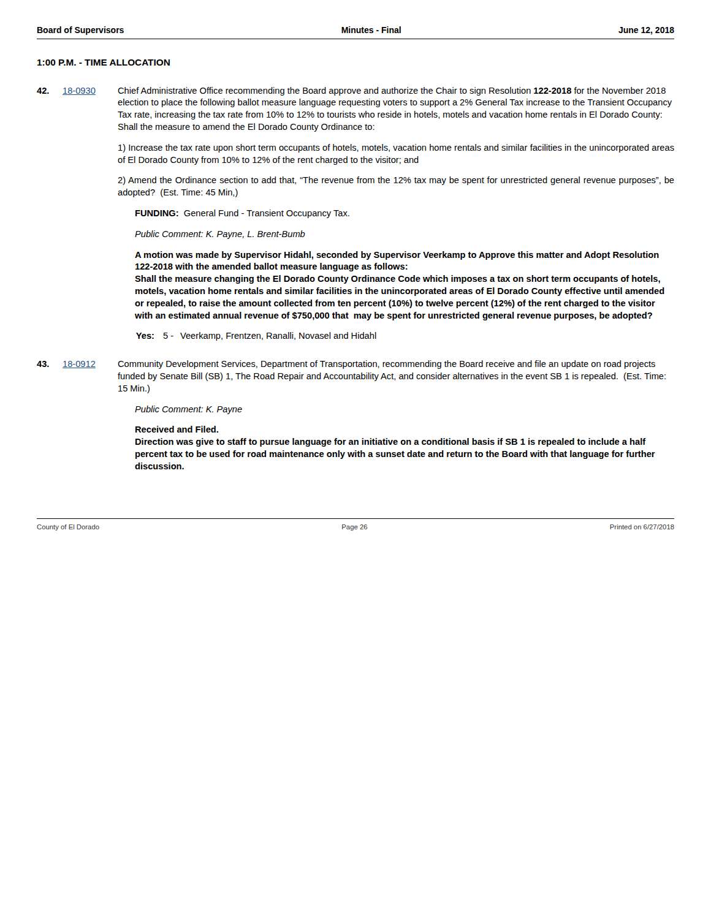Board of Supervisors
Minutes - Final
June 12, 2018
1:00 P.M. - TIME ALLOCATION
42.
18-0930
Chief Administrative Office recommending the Board approve and authorize the Chair to sign Resolution 122-2018 for the November 2018 election to place the following ballot measure language requesting voters to support a 2% General Tax increase to the Transient Occupancy Tax rate, increasing the tax rate from 10% to 12% to tourists who reside in hotels, motels and vacation home rentals in El Dorado County:
Shall the measure to amend the El Dorado County Ordinance to:
1) Increase the tax rate upon short term occupants of hotels, motels, vacation home rentals and similar facilities in the unincorporated areas of El Dorado County from 10% to 12% of the rent charged to the visitor; and
2) Amend the Ordinance section to add that, “The revenue from the 12% tax may be spent for unrestricted general revenue purposes”, be adopted? (Est. Time: 45 Min,)
FUNDING: General Fund - Transient Occupancy Tax.
Public Comment: K. Payne, L. Brent-Bumb
A motion was made by Supervisor Hidahl, seconded by Supervisor Veerkamp to Approve this matter and Adopt Resolution 122-2018 with the amended ballot measure language as follows:
Shall the measure changing the El Dorado County Ordinance Code which imposes a tax on short term occupants of hotels, motels, vacation home rentals and similar facilities in the unincorporated areas of El Dorado County effective until amended or repealed, to raise the amount collected from ten percent (10%) to twelve percent (12%) of the rent charged to the visitor with an estimated annual revenue of $750,000 that may be spent for unrestricted general revenue purposes, be adopted?
Yes:
5 -
Veerkamp, Frentzen, Ranalli, Novasel and Hidahl
43.
18-0912
Community Development Services, Department of Transportation, recommending the Board receive and file an update on road projects funded by Senate Bill (SB) 1, The Road Repair and Accountability Act, and consider alternatives in the event SB 1 is repealed. (Est. Time: 15 Min.)
Public Comment: K. Payne
Received and Filed.
Direction was give to staff to pursue language for an initiative on a conditional basis if SB 1 is repealed to include a half percent tax to be used for road maintenance only with a sunset date and return to the Board with that language for further discussion.
County of El Dorado
Page 26
Printed on 6/27/2018